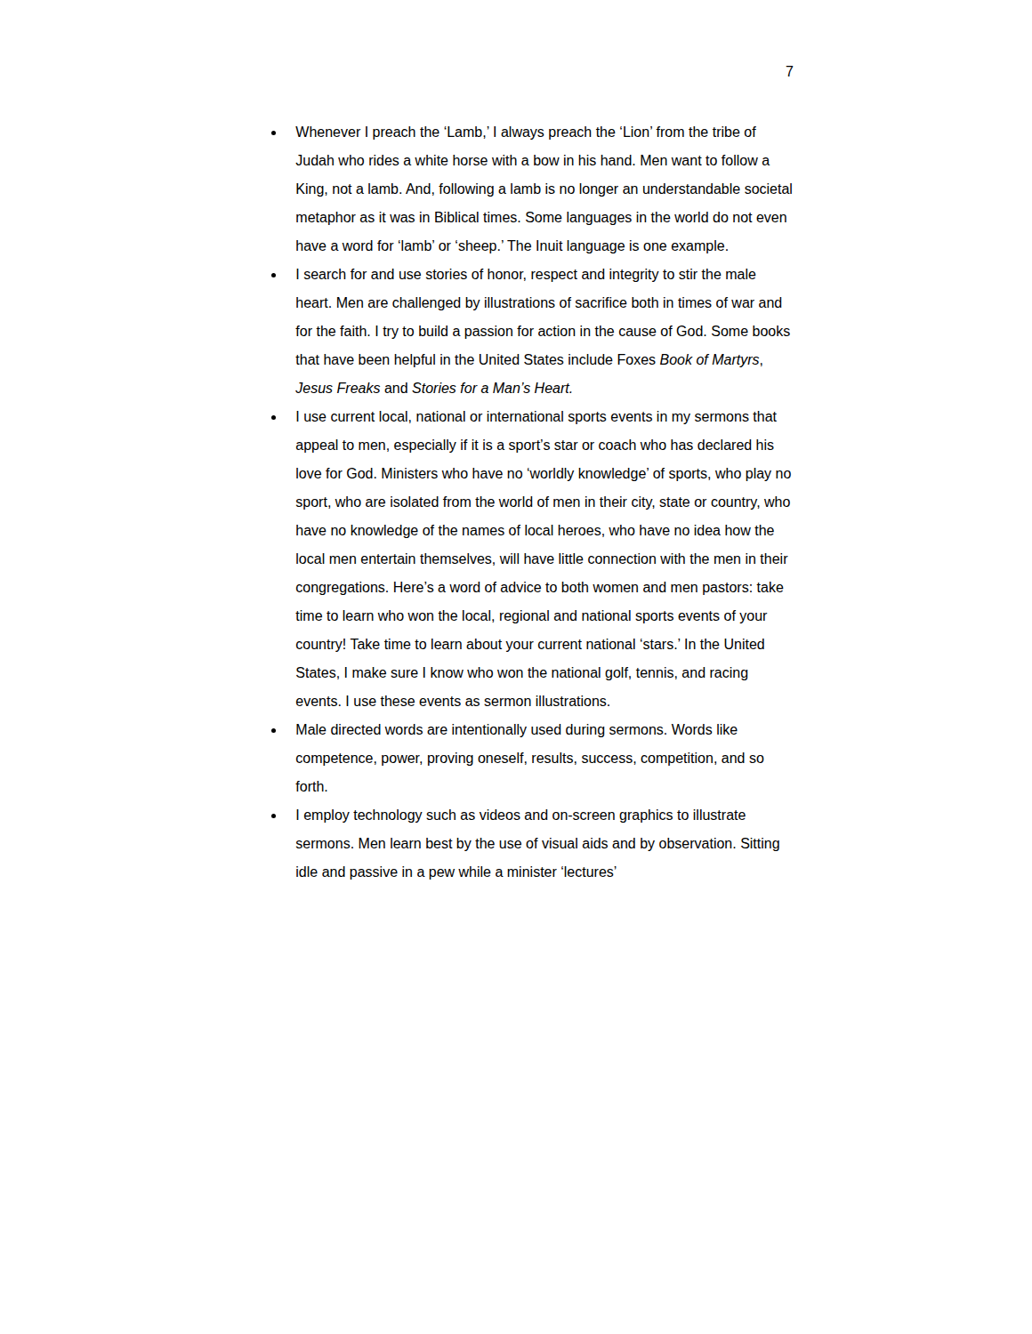7
Whenever I preach the ‘Lamb,’ I always preach the ‘Lion’ from the tribe of Judah who rides a white horse with a bow in his hand. Men want to follow a King, not a lamb. And, following a lamb is no longer an understandable societal metaphor as it was in Biblical times. Some languages in the world do not even have a word for ‘lamb’ or ‘sheep.’ The Inuit language is one example.
I search for and use stories of honor, respect and integrity to stir the male heart. Men are challenged by illustrations of sacrifice both in times of war and for the faith. I try to build a passion for action in the cause of God. Some books that have been helpful in the United States include Foxes Book of Martyrs, Jesus Freaks and Stories for a Man’s Heart.
I use current local, national or international sports events in my sermons that appeal to men, especially if it is a sport’s star or coach who has declared his love for God. Ministers who have no ‘worldly knowledge’ of sports, who play no sport, who are isolated from the world of men in their city, state or country, who have no knowledge of the names of local heroes, who have no idea how the local men entertain themselves, will have little connection with the men in their congregations. Here’s a word of advice to both women and men pastors: take time to learn who won the local, regional and national sports events of your country! Take time to learn about your current national ‘stars.’ In the United States, I make sure I know who won the national golf, tennis, and racing events. I use these events as sermon illustrations.
Male directed words are intentionally used during sermons. Words like competence, power, proving oneself, results, success, competition, and so forth.
I employ technology such as videos and on-screen graphics to illustrate sermons. Men learn best by the use of visual aids and by observation. Sitting idle and passive in a pew while a minister ‘lectures’